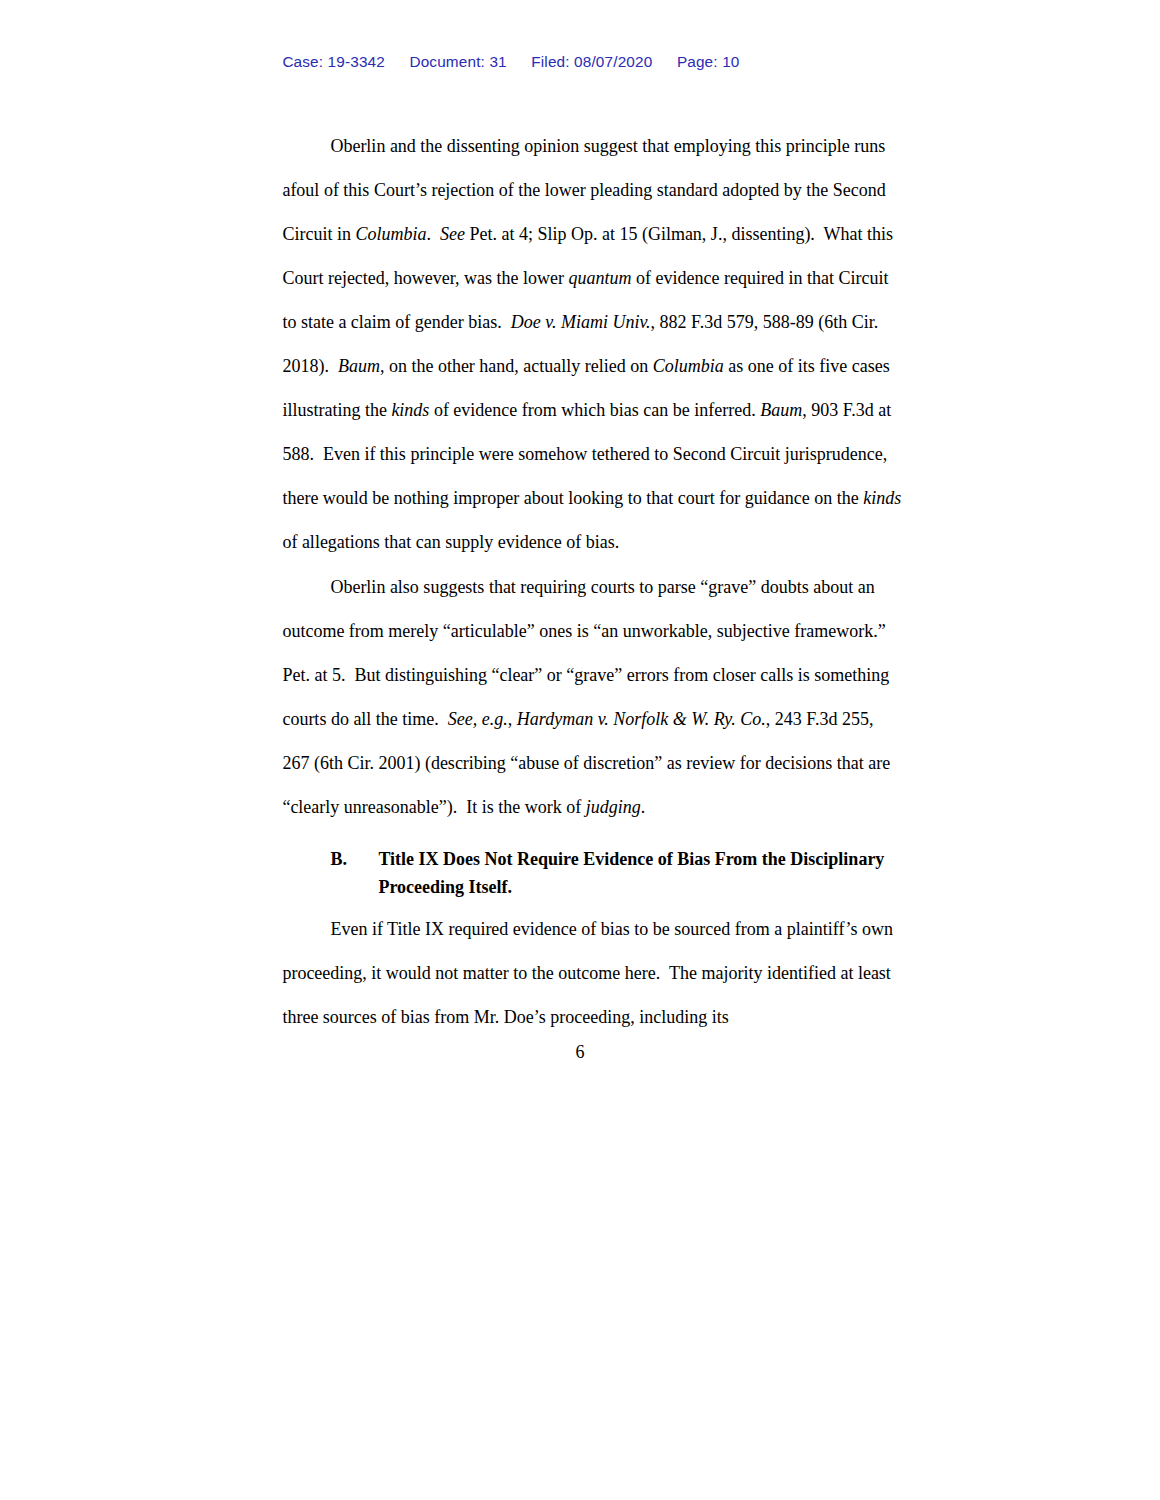Case: 19-3342 Document: 31 Filed: 08/07/2020 Page: 10
Oberlin and the dissenting opinion suggest that employing this principle runs afoul of this Court’s rejection of the lower pleading standard adopted by the Second Circuit in Columbia. See Pet. at 4; Slip Op. at 15 (Gilman, J., dissenting). What this Court rejected, however, was the lower quantum of evidence required in that Circuit to state a claim of gender bias. Doe v. Miami Univ., 882 F.3d 579, 588-89 (6th Cir. 2018). Baum, on the other hand, actually relied on Columbia as one of its five cases illustrating the kinds of evidence from which bias can be inferred. Baum, 903 F.3d at 588. Even if this principle were somehow tethered to Second Circuit jurisprudence, there would be nothing improper about looking to that court for guidance on the kinds of allegations that can supply evidence of bias.
Oberlin also suggests that requiring courts to parse “grave” doubts about an outcome from merely “articulable” ones is “an unworkable, subjective framework.” Pet. at 5. But distinguishing “clear” or “grave” errors from closer calls is something courts do all the time. See, e.g., Hardyman v. Norfolk & W. Ry. Co., 243 F.3d 255, 267 (6th Cir. 2001) (describing “abuse of discretion” as review for decisions that are “clearly unreasonable”). It is the work of judging.
B. Title IX Does Not Require Evidence of Bias From the Disciplinary Proceeding Itself.
Even if Title IX required evidence of bias to be sourced from a plaintiff’s own proceeding, it would not matter to the outcome here. The majority identified at least three sources of bias from Mr. Doe’s proceeding, including its
6